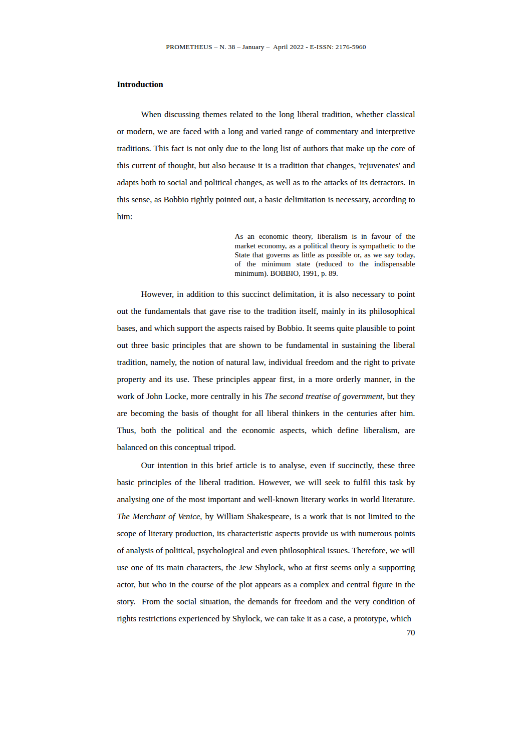PROMETHEUS – N. 38 – January – April 2022 - E-ISSN: 2176-5960
Introduction
When discussing themes related to the long liberal tradition, whether classical or modern, we are faced with a long and varied range of commentary and interpretive traditions. This fact is not only due to the long list of authors that make up the core of this current of thought, but also because it is a tradition that changes, 'rejuvenates' and adapts both to social and political changes, as well as to the attacks of its detractors. In this sense, as Bobbio rightly pointed out, a basic delimitation is necessary, according to him:
As an economic theory, liberalism is in favour of the market economy, as a political theory is sympathetic to the State that governs as little as possible or, as we say today, of the minimum state (reduced to the indispensable minimum). BOBBIO, 1991, p. 89.
However, in addition to this succinct delimitation, it is also necessary to point out the fundamentals that gave rise to the tradition itself, mainly in its philosophical bases, and which support the aspects raised by Bobbio. It seems quite plausible to point out three basic principles that are shown to be fundamental in sustaining the liberal tradition, namely, the notion of natural law, individual freedom and the right to private property and its use. These principles appear first, in a more orderly manner, in the work of John Locke, more centrally in his The second treatise of government, but they are becoming the basis of thought for all liberal thinkers in the centuries after him. Thus, both the political and the economic aspects, which define liberalism, are balanced on this conceptual tripod.
Our intention in this brief article is to analyse, even if succinctly, these three basic principles of the liberal tradition. However, we will seek to fulfil this task by analysing one of the most important and well-known literary works in world literature. The Merchant of Venice, by William Shakespeare, is a work that is not limited to the scope of literary production, its characteristic aspects provide us with numerous points of analysis of political, psychological and even philosophical issues. Therefore, we will use one of its main characters, the Jew Shylock, who at first seems only a supporting actor, but who in the course of the plot appears as a complex and central figure in the story. From the social situation, the demands for freedom and the very condition of rights restrictions experienced by Shylock, we can take it as a case, a prototype, which
70